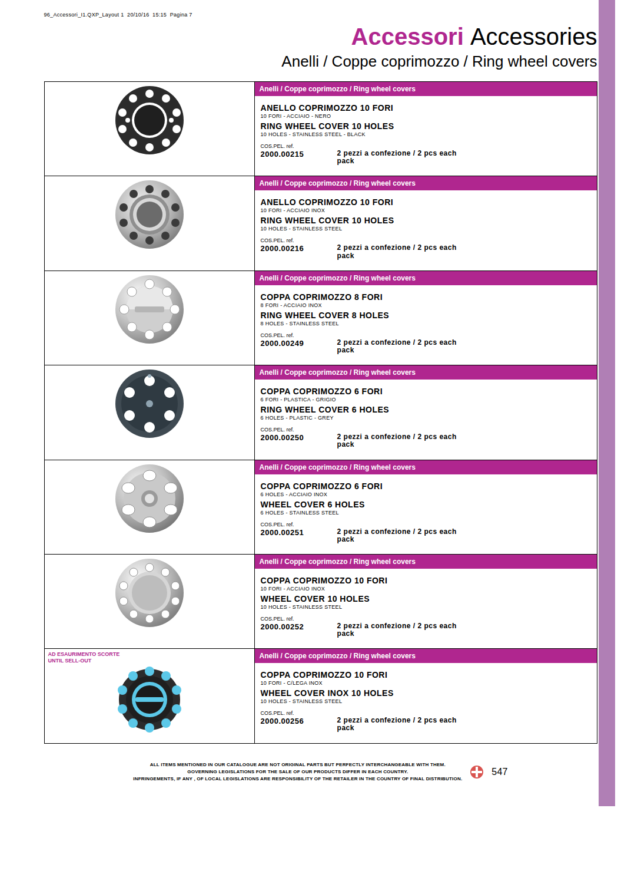96_Accessori_I1.QXP_Layout 1 20/10/16 15:15 Pagina 7
Accessori Accessories
Anelli / Coppe coprimozzo / Ring wheel covers
| | Anelli / Coppe coprimozzo / Ring wheel covers ANELLO COPRIMOZZO 10 FORI 10 FORI - ACCIAIO - NERO RING WHEEL COVER 10 HOLES 10 HOLES - STAINLESS STEEL - BLACK COS.PEL. ref. 2000.00215 2 pezzi a confezione / 2 pcs each pack |
| | Anelli / Coppe coprimozzo / Ring wheel covers ANELLO COPRIMOZZO 10 FORI 10 FORI - ACCIAIO INOX RING WHEEL COVER 10 HOLES 10 HOLES - STAINLESS STEEL COS.PEL. ref. 2000.00216 2 pezzi a confezione / 2 pcs each pack |
| | Anelli / Coppe coprimozzo / Ring wheel covers COPPA COPRIMOZZO 8 FORI 8 FORI - ACCIAIO INOX RING WHEEL COVER 8 HOLES 8 HOLES - STAINLESS STEEL COS.PEL. ref. 2000.00249 2 pezzi a confezione / 2 pcs each pack |
| | Anelli / Coppe coprimozzo / Ring wheel covers COPPA COPRIMOZZO 6 FORI 6 FORI - PLASTICA - GRIGIO RING WHEEL COVER 6 HOLES 6 HOLES - PLASTIC - GREY COS.PEL. ref. 2000.00250 2 pezzi a confezione / 2 pcs each pack |
| | Anelli / Coppe coprimozzo / Ring wheel covers COPPA COPRIMOZZO 6 FORI 6 HOLES - ACCIAIO INOX WHEEL COVER 6 HOLES 6 HOLES - STAINLESS STEEL COS.PEL. ref. 2000.00251 2 pezzi a confezione / 2 pcs each pack |
| | Anelli / Coppe coprimozzo / Ring wheel covers COPPA COPRIMOZZO 10 FORI 10 FORI - ACCIAIO INOX WHEEL COVER 10 HOLES 10 HOLES - STAINLESS STEEL COS.PEL. ref. 2000.00252 2 pezzi a confezione / 2 pcs each pack |
| AD ESAURIMENTO SCORTE UNTIL SELL-OUT | Anelli / Coppe coprimozzo / Ring wheel covers COPPA COPRIMOZZO 10 FORI 10 FORI - C/LEGA INOX WHEEL COVER INOX 10 HOLES 10 HOLES - STAINLESS STEEL COS.PEL. ref. 2000.00256 2 pezzi a confezione / 2 pcs each pack |
ALL ITEMS MENTIONED IN OUR CATALOGUE ARE NOT ORIGINAL PARTS BUT PERFECTLY INTERCHANGEABLE WITH THEM.
GOVERNING LEGISLATIONS FOR THE SALE OF OUR PRODUCTS DIFFER IN EACH COUNTRY.
INFRINGEMENTS, IF ANY , OF LOCAL LEGISLATIONS ARE RESPONSIBILITY OF THE RETAILER IN THE COUNTRY OF FINAL DISTRIBUTION.
547